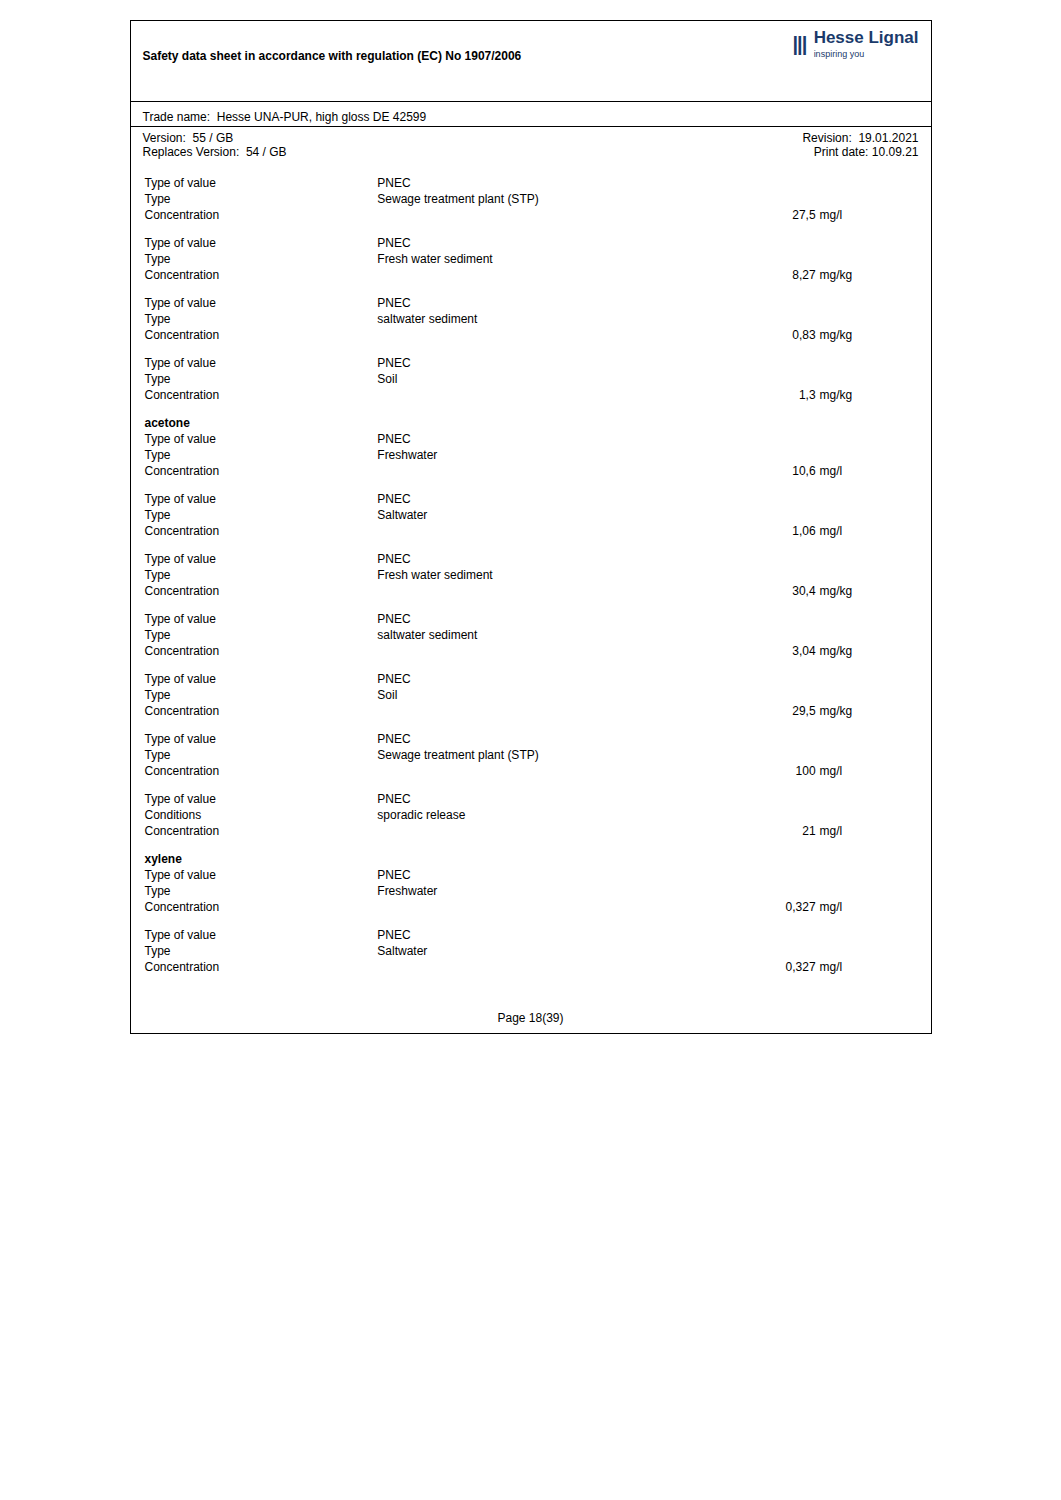||| Hesse Lignal
inspiring you
Safety data sheet in accordance with regulation (EC) No 1907/2006
Trade name: Hesse UNA-PUR, high gloss DE 42599
Version: 55 / GB
Replaces Version: 54 / GB
Revision: 19.01.2021
Print date: 10.09.21
| Type of value | PNEC | | |
| Type | Sewage treatment plant (STP) | | |
| Concentration | | 27,5 | mg/l |
| Type of value | PNEC | | |
| Type | Fresh water sediment | | |
| Concentration | | 8,27 | mg/kg |
| Type of value | PNEC | | |
| Type | saltwater sediment | | |
| Concentration | | 0,83 | mg/kg |
| Type of value | PNEC | | |
| Type | Soil | | |
| Concentration | | 1,3 | mg/kg |
| acetone |
| Type of value | PNEC | | |
| Type | Freshwater | | |
| Concentration | | 10,6 | mg/l |
| Type of value | PNEC | | |
| Type | Saltwater | | |
| Concentration | | 1,06 | mg/l |
| Type of value | PNEC | | |
| Type | Fresh water sediment | | |
| Concentration | | 30,4 | mg/kg |
| Type of value | PNEC | | |
| Type | saltwater sediment | | |
| Concentration | | 3,04 | mg/kg |
| Type of value | PNEC | | |
| Type | Soil | | |
| Concentration | | 29,5 | mg/kg |
| Type of value | PNEC | | |
| Type | Sewage treatment plant (STP) | | |
| Concentration | | 100 | mg/l |
| Type of value | PNEC | | |
| Conditions | sporadic release | | |
| Concentration | | 21 | mg/l |
| xylene |
| Type of value | PNEC | | |
| Type | Freshwater | | |
| Concentration | | 0,327 | mg/l |
| Type of value | PNEC | | |
| Type | Saltwater | | |
| Concentration | | 0,327 | mg/l |
Page 18(39)